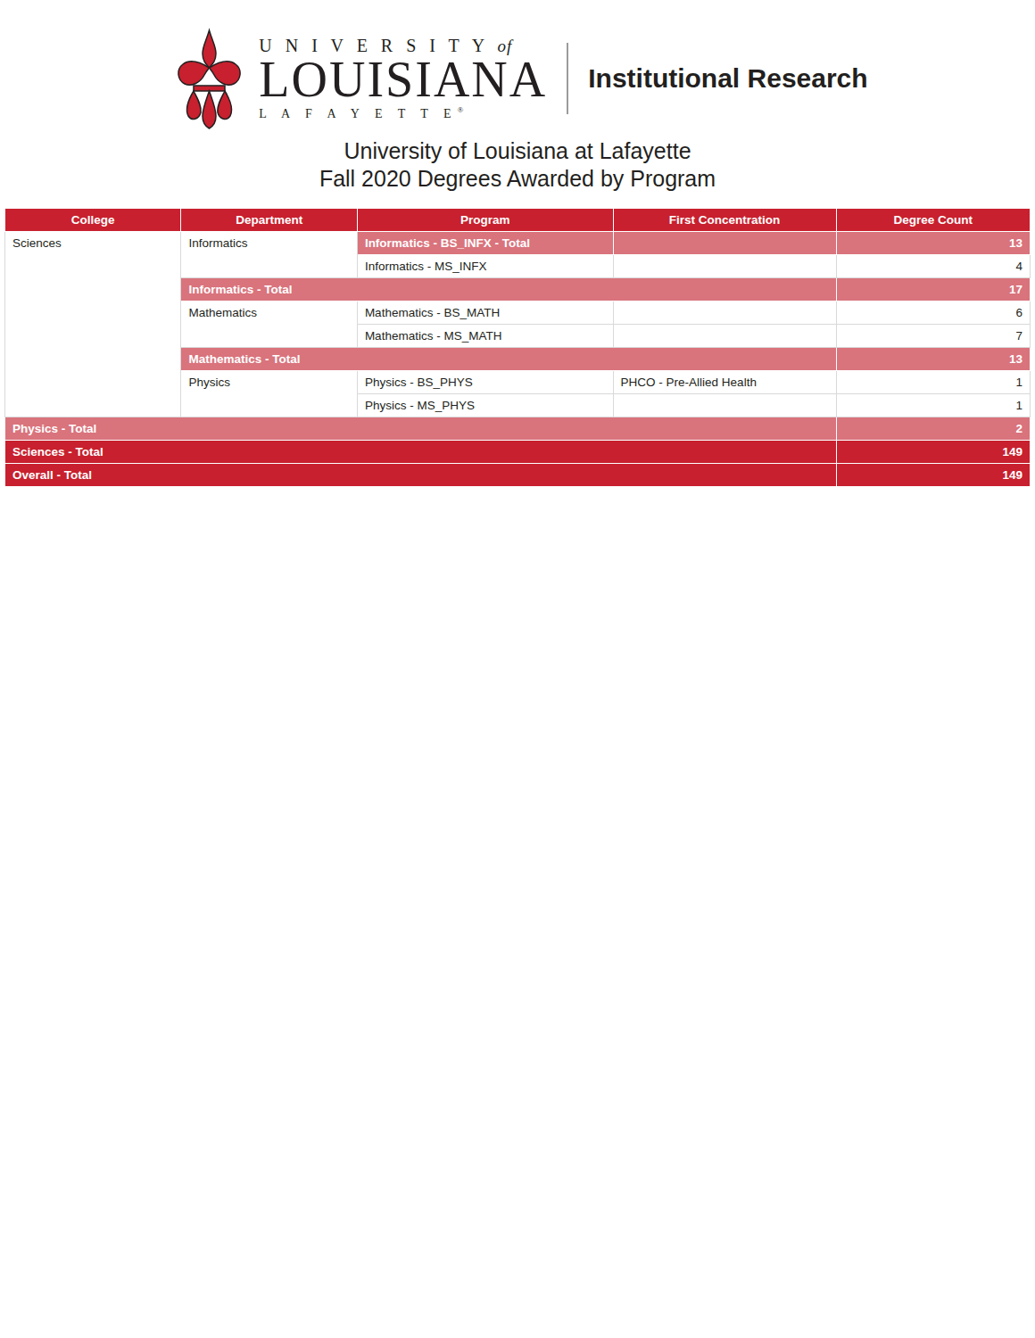U N I V E R S I T Y of
LOUISIANA
L A F A Y E T T E®
Institutional Research
University of Louisiana at Lafayette
Fall 2020 Degrees Awarded by Program
| College | Department | Program | First Concentration | Degree Count |
| --- | --- | --- | --- | --- |
| Sciences | Informatics | Informatics - BS_INFX - Total | | 13 |
| Informatics - MS_INFX | | 4 |
| Informatics - Total | 17 |
| Mathematics | Mathematics - BS_MATH | | 6 |
| Mathematics - MS_MATH | | 7 |
| Mathematics - Total | 13 |
| Physics | Physics - BS_PHYS | PHCO - Pre-Allied Health | 1 |
| Physics - MS_PHYS | | 1 |
| Physics - Total | 2 |
| Sciences - Total | 149 |
| Overall - Total | 149 |